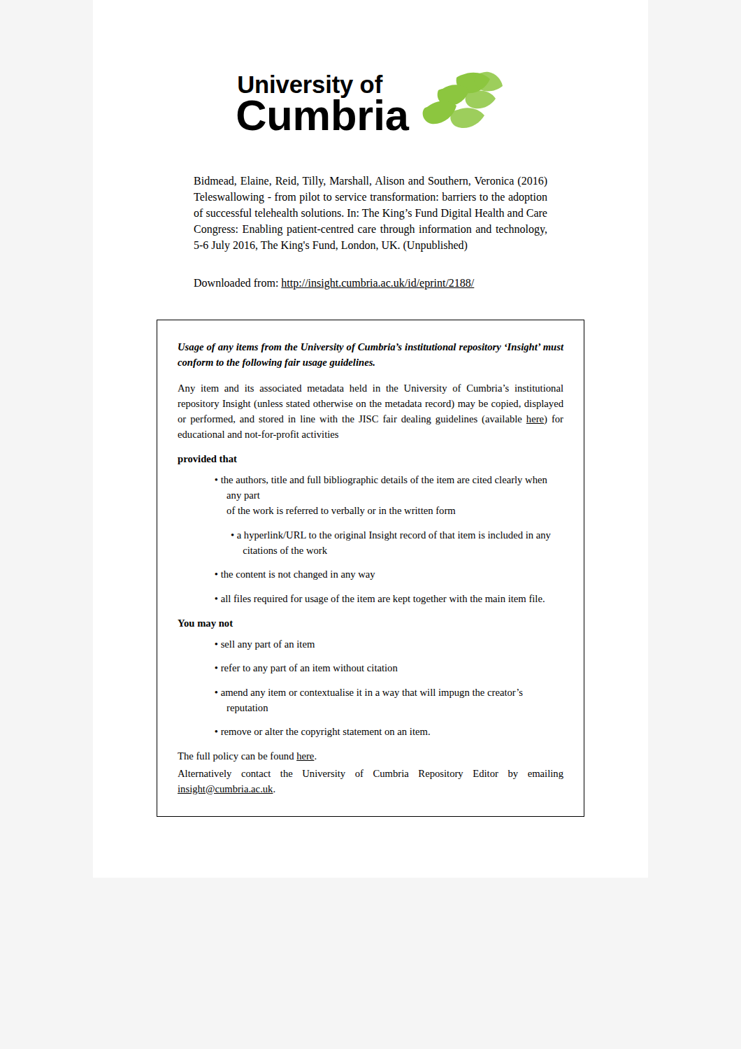University of Cumbria
Bidmead, Elaine, Reid, Tilly, Marshall, Alison and Southern, Veronica (2016) Teleswallowing - from pilot to service transformation: barriers to the adoption of successful telehealth solutions. In: The King’s Fund Digital Health and Care Congress: Enabling patient-centred care through information and technology, 5-6 July 2016, The King's Fund, London, UK. (Unpublished)
Downloaded from: http://insight.cumbria.ac.uk/id/eprint/2188/
Usage of any items from the University of Cumbria’s institutional repository ‘Insight’ must conform to the following fair usage guidelines.
Any item and its associated metadata held in the University of Cumbria’s institutional repository Insight (unless stated otherwise on the metadata record) may be copied, displayed or performed, and stored in line with the JISC fair dealing guidelines (available here) for educational and not-for-profit activities
provided that
the authors, title and full bibliographic details of the item are cited clearly when any part
of the work is referred to verbally or in the written form
a hyperlink/URL to the original Insight record of that item is included in any citations of the work
the content is not changed in any way
all files required for usage of the item are kept together with the main item file.
You may not
sell any part of an item
refer to any part of an item without citation
amend any item or contextualise it in a way that will impugn the creator’s reputation
remove or alter the copyright statement on an item.
The full policy can be found here.
Alternatively contact the University of Cumbria Repository Editor by emailing insight@cumbria.ac.uk.